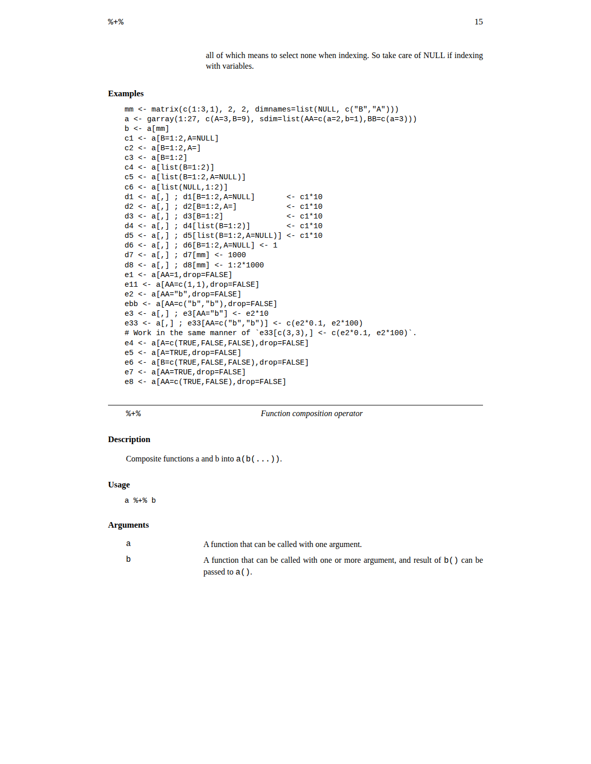%+% 15
all of which means to select none when indexing. So take care of NULL if indexing with variables.
Examples
mm <- matrix(c(1:3,1), 2, 2, dimnames=list(NULL, c("B","A")))
a <- garray(1:27, c(A=3,B=9), sdim=list(AA=c(a=2,b=1),BB=c(a=3)))
b <- a[mm]
c1 <- a[B=1:2,A=NULL]
c2 <- a[B=1:2,A=]
c3 <- a[B=1:2]
c4 <- a[list(B=1:2)]
c5 <- a[list(B=1:2,A=NULL)]
c6 <- a[list(NULL,1:2)]
d1 <- a[,] ; d1[B=1:2,A=NULL]       <- c1*10
d2 <- a[,] ; d2[B=1:2,A=]           <- c1*10
d3 <- a[,] ; d3[B=1:2]              <- c1*10
d4 <- a[,] ; d4[list(B=1:2)]        <- c1*10
d5 <- a[,] ; d5[list(B=1:2,A=NULL)] <- c1*10
d6 <- a[,] ; d6[B=1:2,A=NULL] <- 1
d7 <- a[,] ; d7[mm] <- 1000
d8 <- a[,] ; d8[mm] <- 1:2*1000
e1 <- a[AA=1,drop=FALSE]
e11 <- a[AA=c(1,1),drop=FALSE]
e2 <- a[AA="b",drop=FALSE]
ebb <- a[AA=c("b","b"),drop=FALSE]
e3 <- a[,] ; e3[AA="b"] <- e2*10
e33 <- a[,] ; e33[AA=c("b","b")] <- c(e2*0.1, e2*100)
# Work in the same manner of `e33[c(3,3),] <- c(e2*0.1, e2*100)`.
e4 <- a[A=c(TRUE,FALSE,FALSE),drop=FALSE]
e5 <- a[A=TRUE,drop=FALSE]
e6 <- a[B=c(TRUE,FALSE,FALSE),drop=FALSE]
e7 <- a[AA=TRUE,drop=FALSE]
e8 <- a[AA=c(TRUE,FALSE),drop=FALSE]
%+% Function composition operator
Description
Composite functions a and b into a(b(...)).
Usage
a %+% b
Arguments
a
A function that can be called with one argument.
b
A function that can be called with one or more argument, and result of b() can be passed to a().